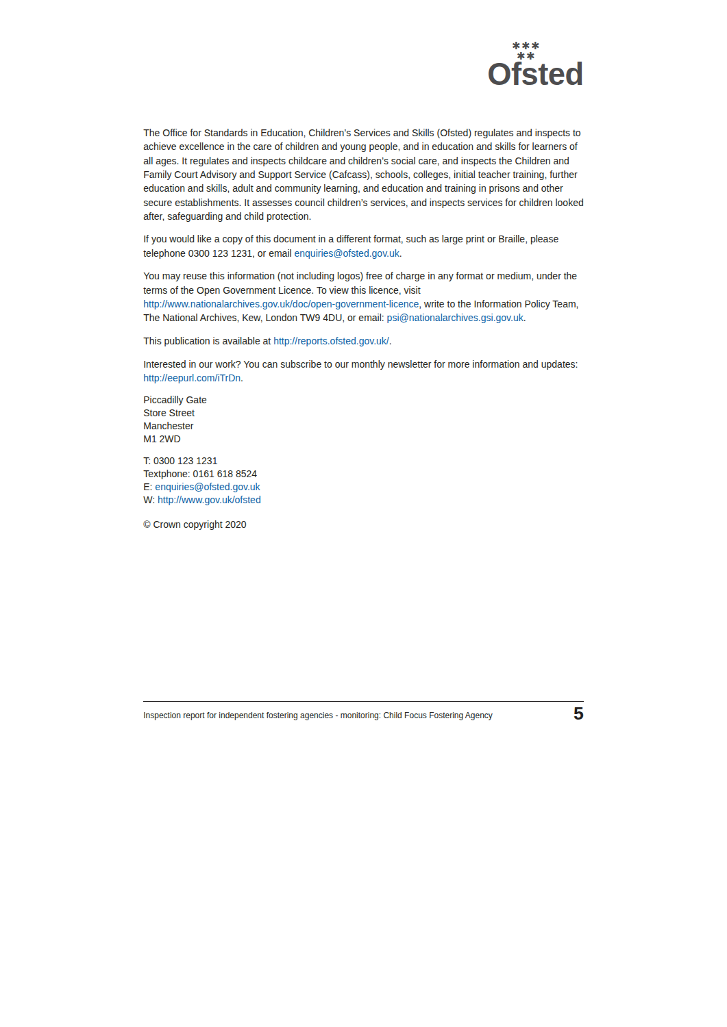✱✱✱
✱✱
Ofsted
The Office for Standards in Education, Children’s Services and Skills (Ofsted) regulates and inspects to achieve excellence in the care of children and young people, and in education and skills for learners of all ages. It regulates and inspects childcare and children’s social care, and inspects the Children and Family Court Advisory and Support Service (Cafcass), schools, colleges, initial teacher training, further education and skills, adult and community learning, and education and training in prisons and other secure establishments. It assesses council children’s services, and inspects services for children looked after, safeguarding and child protection.
If you would like a copy of this document in a different format, such as large print or Braille, please telephone 0300 123 1231, or email enquiries@ofsted.gov.uk.
You may reuse this information (not including logos) free of charge in any format or medium, under the terms of the Open Government Licence. To view this licence, visit http://www.nationalarchives.gov.uk/doc/open-government-licence, write to the Information Policy Team, The National Archives, Kew, London TW9 4DU, or email: psi@nationalarchives.gsi.gov.uk.
This publication is available at http://reports.ofsted.gov.uk/.
Interested in our work? You can subscribe to our monthly newsletter for more information and updates: http://eepurl.com/iTrDn.
Piccadilly Gate
Store Street
Manchester
M1 2WD
T: 0300 123 1231
Textphone: 0161 618 8524
E: enquiries@ofsted.gov.uk
W: http://www.gov.uk/ofsted
© Crown copyright 2020
Inspection report for independent fostering agencies - monitoring: Child Focus Fostering Agency
5